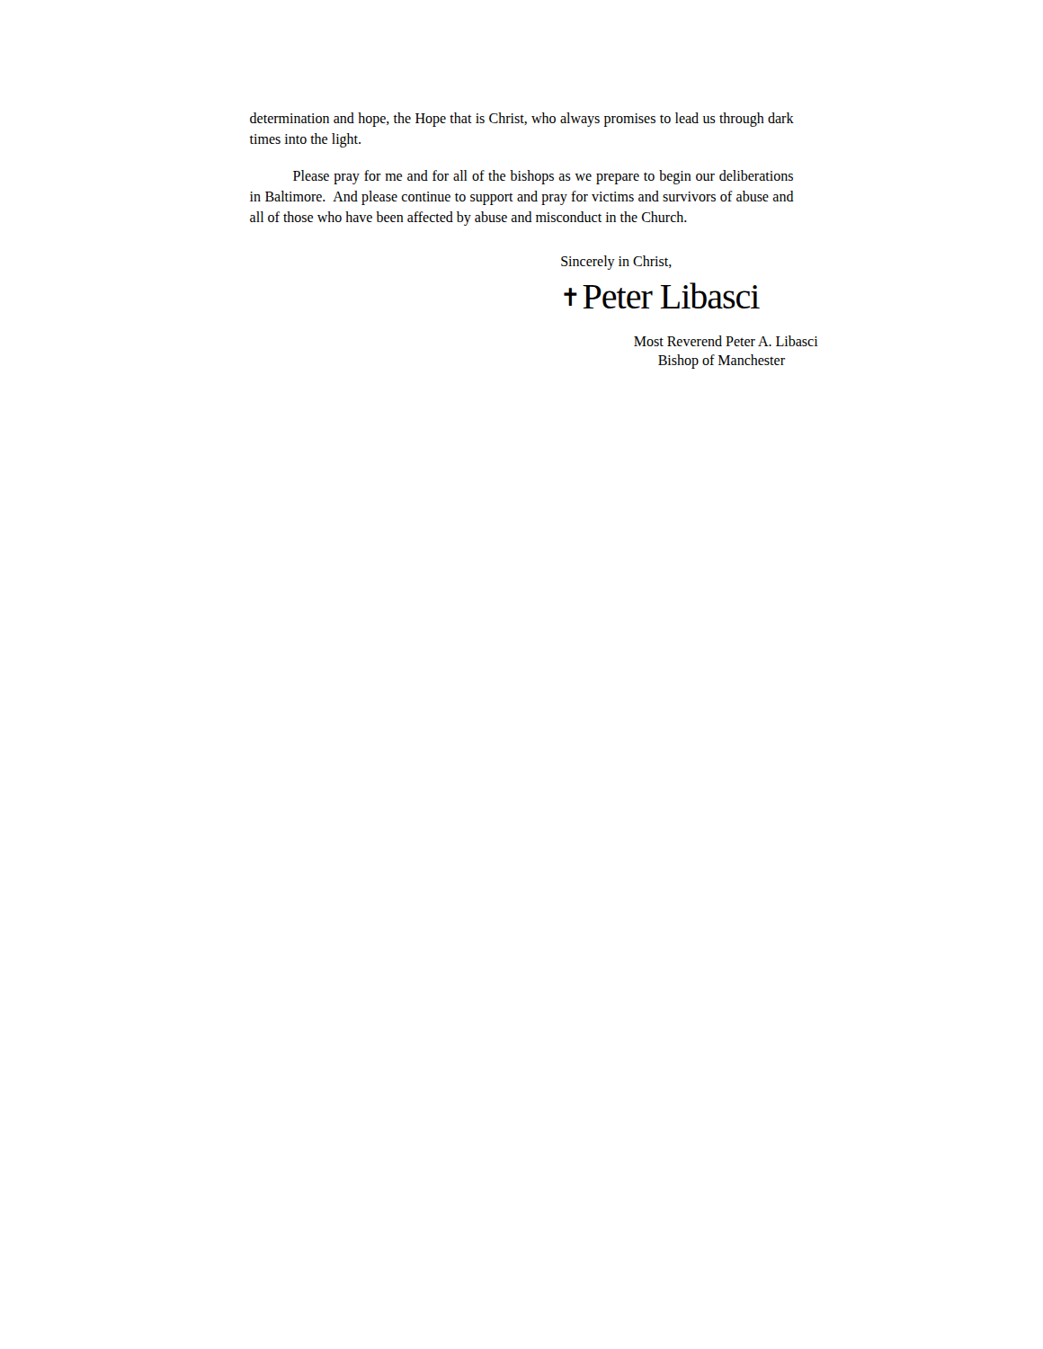determination and hope, the Hope that is Christ, who always promises to lead us through dark times into the light.
Please pray for me and for all of the bishops as we prepare to begin our deliberations in Baltimore. And please continue to support and pray for victims and survivors of abuse and all of those who have been affected by abuse and misconduct in the Church.
Sincerely in Christ,
✝ Peter Libasci
Most Reverend Peter A. Libasci
Bishop of Manchester